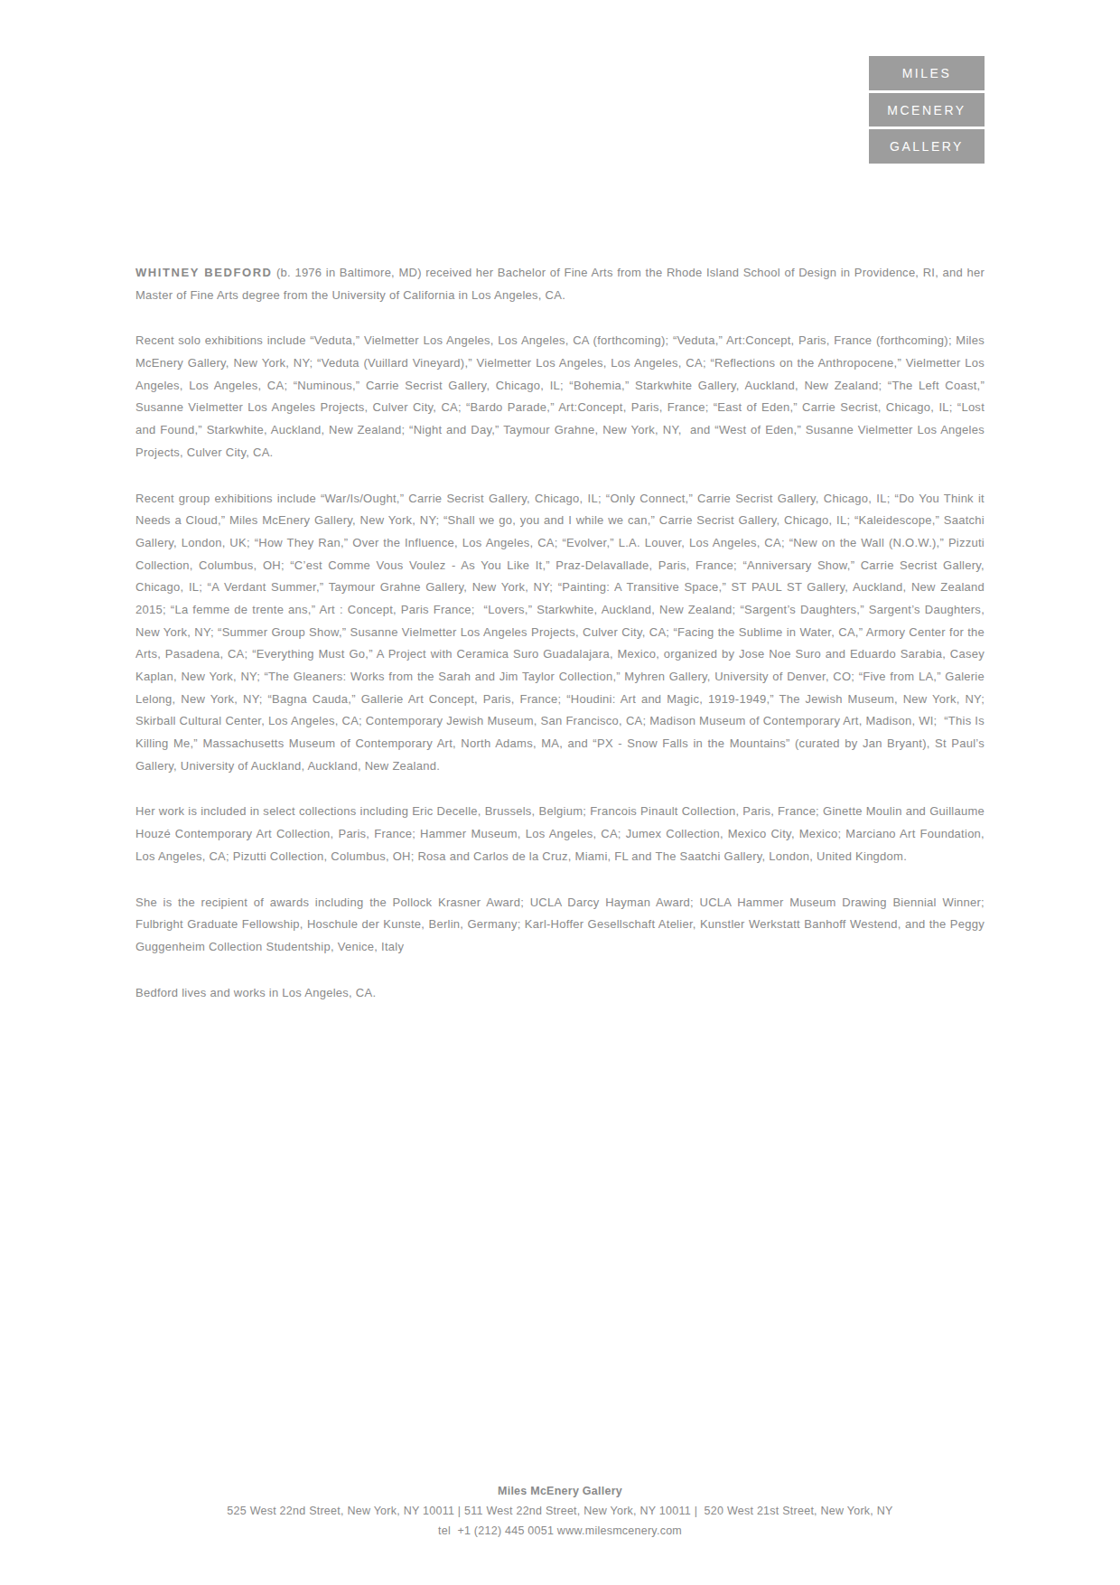Miles
McEnery
Gallery
WHITNEY BEDFORD (b. 1976 in Baltimore, MD) received her Bachelor of Fine Arts from the Rhode Island School of Design in Providence, RI, and her Master of Fine Arts degree from the University of California in Los Angeles, CA.
Recent solo exhibitions include “Veduta,” Vielmetter Los Angeles, Los Angeles, CA (forthcoming); “Veduta,” Art:Concept, Paris, France (forthcoming); Miles McEnery Gallery, New York, NY; “Veduta (Vuillard Vineyard),” Vielmetter Los Angeles, Los Angeles, CA; “Reflections on the Anthropocene,” Vielmetter Los Angeles, Los Angeles, CA; “Numinous,” Carrie Secrist Gallery, Chicago, IL; “Bohemia,” Starkwhite Gallery, Auckland, New Zealand; “The Left Coast,” Susanne Vielmetter Los Angeles Projects, Culver City, CA; “Bardo Parade,” Art:Concept, Paris, France; “East of Eden,” Carrie Secrist, Chicago, IL; “Lost and Found,” Starkwhite, Auckland, New Zealand; “Night and Day,” Taymour Grahne, New York, NY, and “West of Eden,” Susanne Vielmetter Los Angeles Projects, Culver City, CA.
Recent group exhibitions include “War/Is/Ought,” Carrie Secrist Gallery, Chicago, IL; “Only Connect,” Carrie Secrist Gallery, Chicago, IL; “Do You Think it Needs a Cloud,” Miles McEnery Gallery, New York, NY; “Shall we go, you and I while we can,” Carrie Secrist Gallery, Chicago, IL; “Kaleidescope,” Saatchi Gallery, London, UK; “How They Ran,” Over the Influence, Los Angeles, CA; “Evolver,” L.A. Louver, Los Angeles, CA; “New on the Wall (N.O.W.),” Pizzuti Collection, Columbus, OH; “C’est Comme Vous Voulez - As You Like It,” Praz-Delavallade, Paris, France; “Anniversary Show,” Carrie Secrist Gallery, Chicago, IL; “A Verdant Summer,” Taymour Grahne Gallery, New York, NY; “Painting: A Transitive Space,” ST PAUL ST Gallery, Auckland, New Zealand 2015; “La femme de trente ans,” Art : Concept, Paris France; “Lovers,” Starkwhite, Auckland, New Zealand; “Sargent’s Daughters,” Sargent’s Daughters, New York, NY; “Summer Group Show,” Susanne Vielmetter Los Angeles Projects, Culver City, CA; “Facing the Sublime in Water, CA,” Armory Center for the Arts, Pasadena, CA; “Everything Must Go,” A Project with Ceramica Suro Guadalajara, Mexico, organized by Jose Noe Suro and Eduardo Sarabia, Casey Kaplan, New York, NY; “The Gleaners: Works from the Sarah and Jim Taylor Collection,” Myhren Gallery, University of Denver, CO; “Five from LA,” Galerie Lelong, New York, NY; “Bagna Cauda,” Gallerie Art Concept, Paris, France; “Houdini: Art and Magic, 1919-1949,” The Jewish Museum, New York, NY; Skirball Cultural Center, Los Angeles, CA; Contemporary Jewish Museum, San Francisco, CA; Madison Museum of Contemporary Art, Madison, WI; “This Is Killing Me,” Massachusetts Museum of Contemporary Art, North Adams, MA, and “PX - Snow Falls in the Mountains” (curated by Jan Bryant), St Paul’s Gallery, University of Auckland, Auckland, New Zealand.
Her work is included in select collections including Eric Decelle, Brussels, Belgium; Francois Pinault Collection, Paris, France; Ginette Moulin and Guillaume Houzé Contemporary Art Collection, Paris, France; Hammer Museum, Los Angeles, CA; Jumex Collection, Mexico City, Mexico; Marciano Art Foundation, Los Angeles, CA; Pizutti Collection, Columbus, OH; Rosa and Carlos de la Cruz, Miami, FL and The Saatchi Gallery, London, United Kingdom.
She is the recipient of awards including the Pollock Krasner Award; UCLA Darcy Hayman Award; UCLA Hammer Museum Drawing Biennial Winner; Fulbright Graduate Fellowship, Hoschule der Kunste, Berlin, Germany; Karl-Hoffer Gesellschaft Atelier, Kunstler Werkstatt Banhoff Westend, and the Peggy Guggenheim Collection Studentship, Venice, Italy
Bedford lives and works in Los Angeles, CA.
Miles McEnery Gallery
525 West 22nd Street, New York, NY 10011 | 511 West 22nd Street, New York, NY 10011 | 520 West 21st Street, New York, NY
tel +1 (212) 445 0051 www.milesmcenery.com